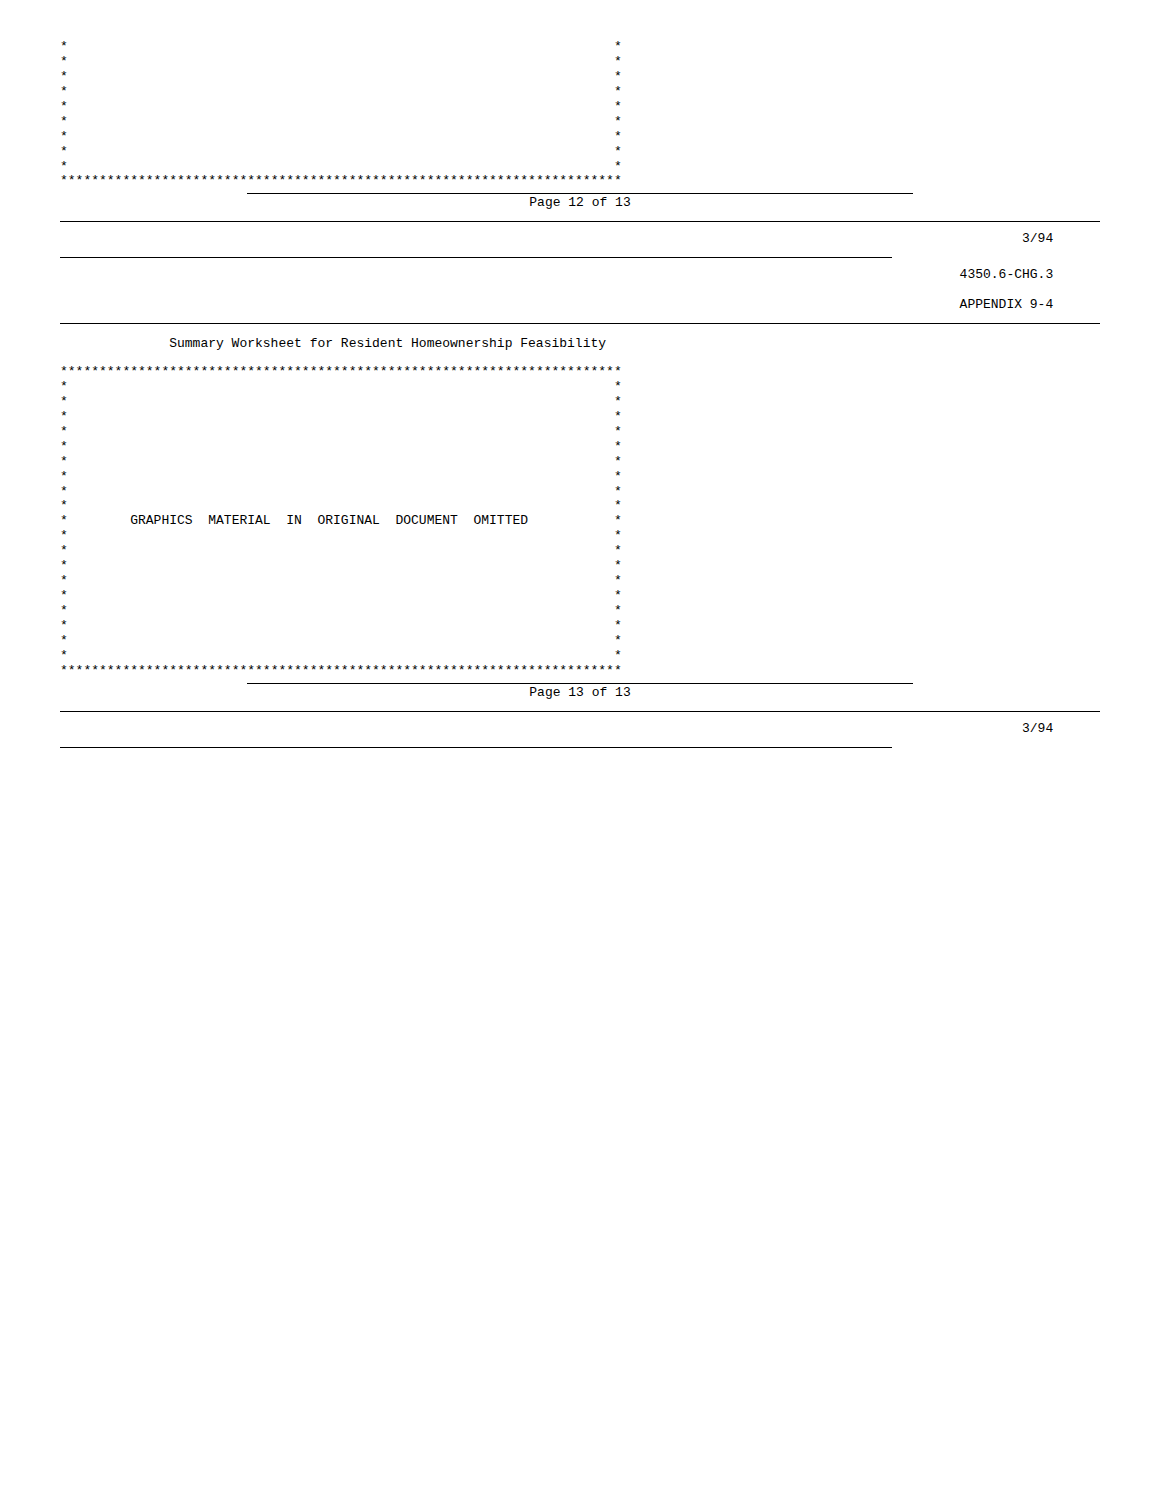*                                                                      *
*                                                                      *
*                                                                      *
*                                                                      *
*                                                                      *
*                                                                      *
*                                                                      *
*                                                                      *
*                                                                      *
************************************************************************
Page 12 of 13
3/94
4350.6-CHG.3
APPENDIX 9-4
Summary Worksheet for Resident Homeownership Feasibility
************************************************************************
*                                                                      *
*                                                                      *
*                                                                      *
*                                                                      *
*                                                                      *
*                                                                      *
*                                                                      *
*                                                                      *
*                                                                      *
*        GRAPHICS  MATERIAL  IN  ORIGINAL  DOCUMENT  OMITTED           *
*                                                                      *
*                                                                      *
*                                                                      *
*                                                                      *
*                                                                      *
*                                                                      *
*                                                                      *
*                                                                      *
*                                                                      *
************************************************************************
Page 13 of 13
3/94